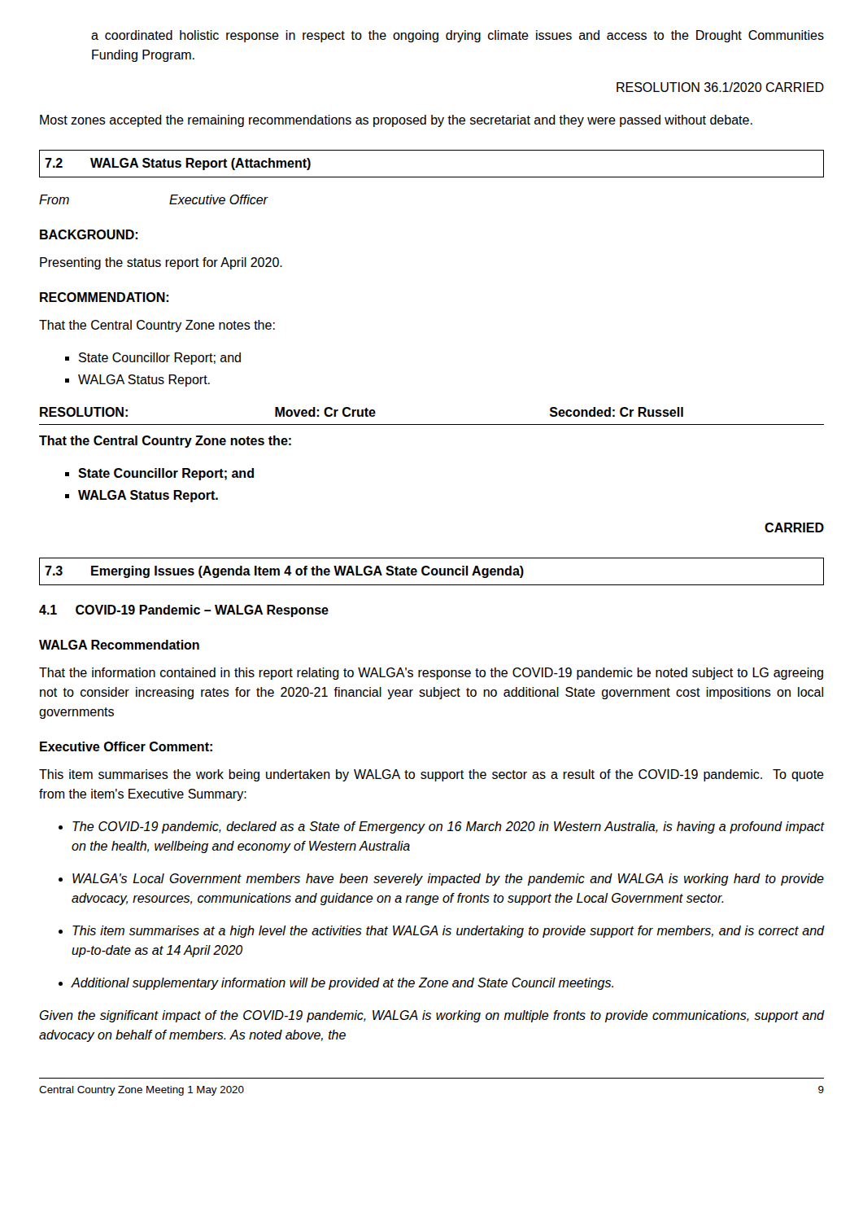a coordinated holistic response in respect to the ongoing drying climate issues and access to the Drought Communities Funding Program.
RESOLUTION 36.1/2020 CARRIED
Most zones accepted the remaining recommendations as proposed by the secretariat and they were passed without debate.
7.2 WALGA Status Report (Attachment)
From Executive Officer
BACKGROUND:
Presenting the status report for April 2020.
RECOMMENDATION:
That the Central Country Zone notes the:
State Councillor Report; and
WALGA Status Report.
RESOLUTION:
Moved: Cr Crute
Seconded: Cr Russell
That the Central Country Zone notes the:
State Councillor Report; and
WALGA Status Report.
CARRIED
7.3 Emerging Issues (Agenda Item 4 of the WALGA State Council Agenda)
4.1 COVID-19 Pandemic – WALGA Response
WALGA Recommendation
That the information contained in this report relating to WALGA's response to the COVID-19 pandemic be noted subject to LG agreeing not to consider increasing rates for the 2020-21 financial year subject to no additional State government cost impositions on local governments
Executive Officer Comment:
This item summarises the work being undertaken by WALGA to support the sector as a result of the COVID-19 pandemic. To quote from the item's Executive Summary:
The COVID-19 pandemic, declared as a State of Emergency on 16 March 2020 in Western Australia, is having a profound impact on the health, wellbeing and economy of Western Australia
WALGA's Local Government members have been severely impacted by the pandemic and WALGA is working hard to provide advocacy, resources, communications and guidance on a range of fronts to support the Local Government sector.
This item summarises at a high level the activities that WALGA is undertaking to provide support for members, and is correct and up-to-date as at 14 April 2020
Additional supplementary information will be provided at the Zone and State Council meetings.
Given the significant impact of the COVID-19 pandemic, WALGA is working on multiple fronts to provide communications, support and advocacy on behalf of members. As noted above, the
Central Country Zone Meeting 1 May 2020 9